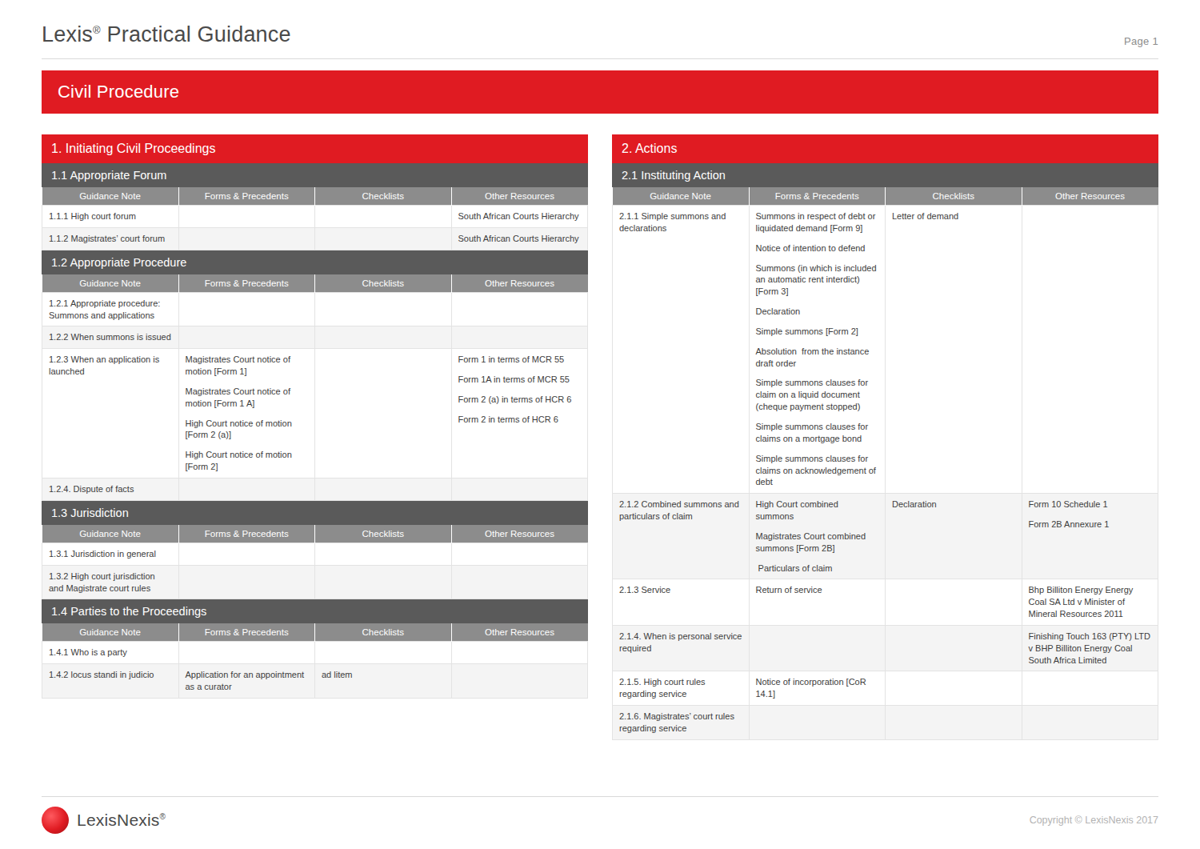Lexis® Practical Guidance
Page 1
Civil Procedure
1. Initiating Civil Proceedings
1.1 Appropriate Forum
| Guidance Note | Forms & Precedents | Checklists | Other Resources |
| --- | --- | --- | --- |
| 1.1.1 High court forum | | | South African Courts Hierarchy |
| 1.1.2 Magistrates’ court forum | | | South African Courts Hierarchy |
1.2 Appropriate Procedure
| Guidance Note | Forms & Precedents | Checklists | Other Resources |
| --- | --- | --- | --- |
| 1.2.1 Appropriate procedure: Summons and applications | | | |
| 1.2.2 When summons is issued | | | |
| 1.2.3 When an application is launched | Magistrates Court notice of motion [Form 1] Magistrates Court notice of motion [Form 1 A] High Court notice of motion [Form 2 (a)] High Court notice of motion [Form 2] | | Form 1 in terms of MCR 55 Form 1A in terms of MCR 55 Form 2 (a) in terms of HCR 6 Form 2 in terms of HCR 6 |
| 1.2.4. Dispute of facts | | | |
1.3 Jurisdiction
| Guidance Note | Forms & Precedents | Checklists | Other Resources |
| --- | --- | --- | --- |
| 1.3.1 Jurisdiction in general | | | |
| 1.3.2 High court jurisdiction and Magistrate court rules | | | |
1.4 Parties to the Proceedings
| Guidance Note | Forms & Precedents | Checklists | Other Resources |
| --- | --- | --- | --- |
| 1.4.1 Who is a party | | | |
| 1.4.2 locus standi in judicio | Application for an appointment as a curator | ad litem | |
2. Actions
2.1 Instituting Action
| Guidance Note | Forms & Precedents | Checklists | Other Resources |
| --- | --- | --- | --- |
| 2.1.1 Simple summons and declarations | Summons in respect of debt or liquidated demand [Form 9] Notice of intention to defend Summons (in which is included an automatic rent interdict)[Form 3] Declaration Simple summons [Form 2] Absolution from the instance draft order Simple summons clauses for claim on a liquid document (cheque payment stopped) Simple summons clauses for claims on a mortgage bond Simple summons clauses for claims on acknowledgement of debt | Letter of demand | |
| 2.1.2 Combined summons and particulars of claim | High Court combined summons Magistrates Court combined summons [Form 2B] Particulars of claim | Declaration | Form 10 Schedule 1 Form 2B Annexure 1 |
| 2.1.3 Service | Return of service | | Bhp Billiton Energy Energy Coal SA Ltd v Minister of Mineral Resources 2011 |
| 2.1.4. When is personal service required | | | Finishing Touch 163 (PTY) LTD v BHP Billiton Energy Coal South Africa Limited |
| 2.1.5. High court rules regarding service | Notice of incorporation [CoR 14.1] | | |
| 2.1.6. Magistrates’ court rules regarding service | | | |
LexisNexis®
Copyright © LexisNexis 2017